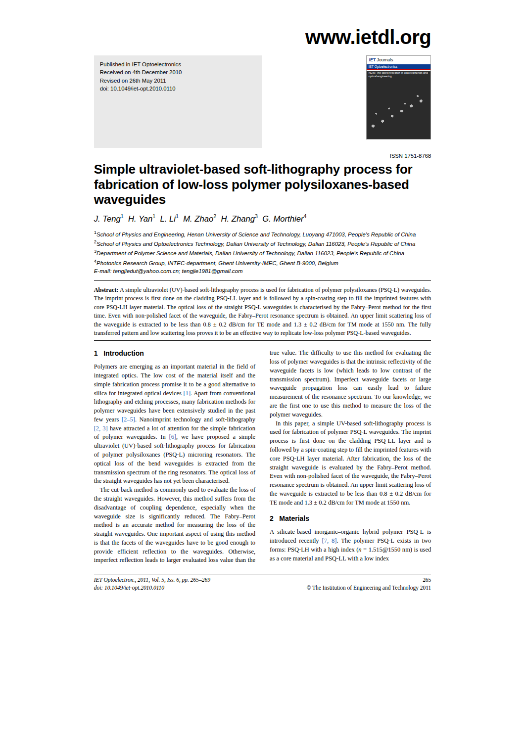www.ietdl.org
Published in IET Optoelectronics
Received on 4th December 2010
Revised on 26th May 2011
doi: 10.1049/iet-opt.2010.0110
IET Journals
IET Optoelectronics
NEW: The latest research in optoelectronics and optical engineering
ISSN 1751-8768
Simple ultraviolet-based soft-lithography process for fabrication of low-loss polymer polysiloxanes-based waveguides
J. Teng1 H. Yan1 L. Li1 M. Zhao2 H. Zhang3 G. Morthier4
1School of Physics and Engineering, Henan University of Science and Technology, Luoyang 471003, People's Republic of China
2School of Physics and Optoelectronics Technology, Dalian University of Technology, Dalian 116023, People's Republic of China
3Department of Polymer Science and Materials, Dalian University of Technology, Dalian 116023, People's Republic of China
4Photonics Research Group, INTEC-department, Ghent University-IMEC, Ghent B-9000, Belgium
E-mail: tengjiedut@yahoo.com.cn; tengjie1981@gmail.com
Abstract: A simple ultraviolet (UV)-based soft-lithography process is used for fabrication of polymer polysiloxanes (PSQ-L) waveguides. The imprint process is first done on the cladding PSQ-LL layer and is followed by a spin-coating step to fill the imprinted features with core PSQ-LH layer material. The optical loss of the straight PSQ-L waveguides is characterised by the Fabry–Perot method for the first time. Even with non-polished facet of the waveguide, the Fabry–Perot resonance spectrum is obtained. An upper limit scattering loss of the waveguide is extracted to be less than 0.8 ± 0.2 dB/cm for TE mode and 1.3 ± 0.2 dB/cm for TM mode at 1550 nm. The fully transferred pattern and low scattering loss proves it to be an effective way to replicate low-loss polymer PSQ-L-based waveguides.
1 Introduction
Polymers are emerging as an important material in the field of integrated optics. The low cost of the material itself and the simple fabrication process promise it to be a good alternative to silica for integrated optical devices [1]. Apart from conventional lithography and etching processes, many fabrication methods for polymer waveguides have been extensively studied in the past few years [2–5]. Nanoimprint technology and soft-lithography [2, 3] have attracted a lot of attention for the simple fabrication of polymer waveguides. In [6], we have proposed a simple ultraviolet (UV)-based soft-lithography process for fabrication of polymer polysiloxanes (PSQ-L) microring resonators. The optical loss of the bend waveguides is extracted from the transmission spectrum of the ring resonators. The optical loss of the straight waveguides has not yet been characterised.
The cut-back method is commonly used to evaluate the loss of the straight waveguides. However, this method suffers from the disadvantage of coupling dependence, especially when the waveguide size is significantly reduced. The Fabry–Perot method is an accurate method for measuring the loss of the straight waveguides. One important aspect of using this method is that the facets of the waveguides have to be good enough to provide efficient reflection to the waveguides. Otherwise, imperfect reflection leads to larger evaluated loss value than the true value. The difficulty to use this method for evaluating the loss of polymer waveguides is that the intrinsic reflectivity of the waveguide facets is low (which leads to low contrast of the transmission spectrum). Imperfect waveguide facets or large waveguide propagation loss can easily lead to failure measurement of the resonance spectrum. To our knowledge, we are the first one to use this method to measure the loss of the polymer waveguides.
In this paper, a simple UV-based soft-lithography process is used for fabrication of polymer PSQ-L waveguides. The imprint process is first done on the cladding PSQ-LL layer and is followed by a spin-coating step to fill the imprinted features with core PSQ-LH layer material. After fabrication, the loss of the straight waveguide is evaluated by the Fabry–Perot method. Even with non-polished facet of the waveguide, the Fabry–Perot resonance spectrum is obtained. An upper-limit scattering loss of the waveguide is extracted to be less than 0.8 ± 0.2 dB/cm for TE mode and 1.3 ± 0.2 dB/cm for TM mode at 1550 nm.
2 Materials
A silicate-based inorganic–organic hybrid polymer PSQ-L is introduced recently [7, 8]. The polymer PSQ-L exists in two forms: PSQ-LH with a high index (n = 1.515@1550 nm) is used as a core material and PSQ-LL with a low index
IET Optoelectron., 2011, Vol. 5, Iss. 6, pp. 265–269
doi: 10.1049/iet-opt.2010.0110
265
© The Institution of Engineering and Technology 2011